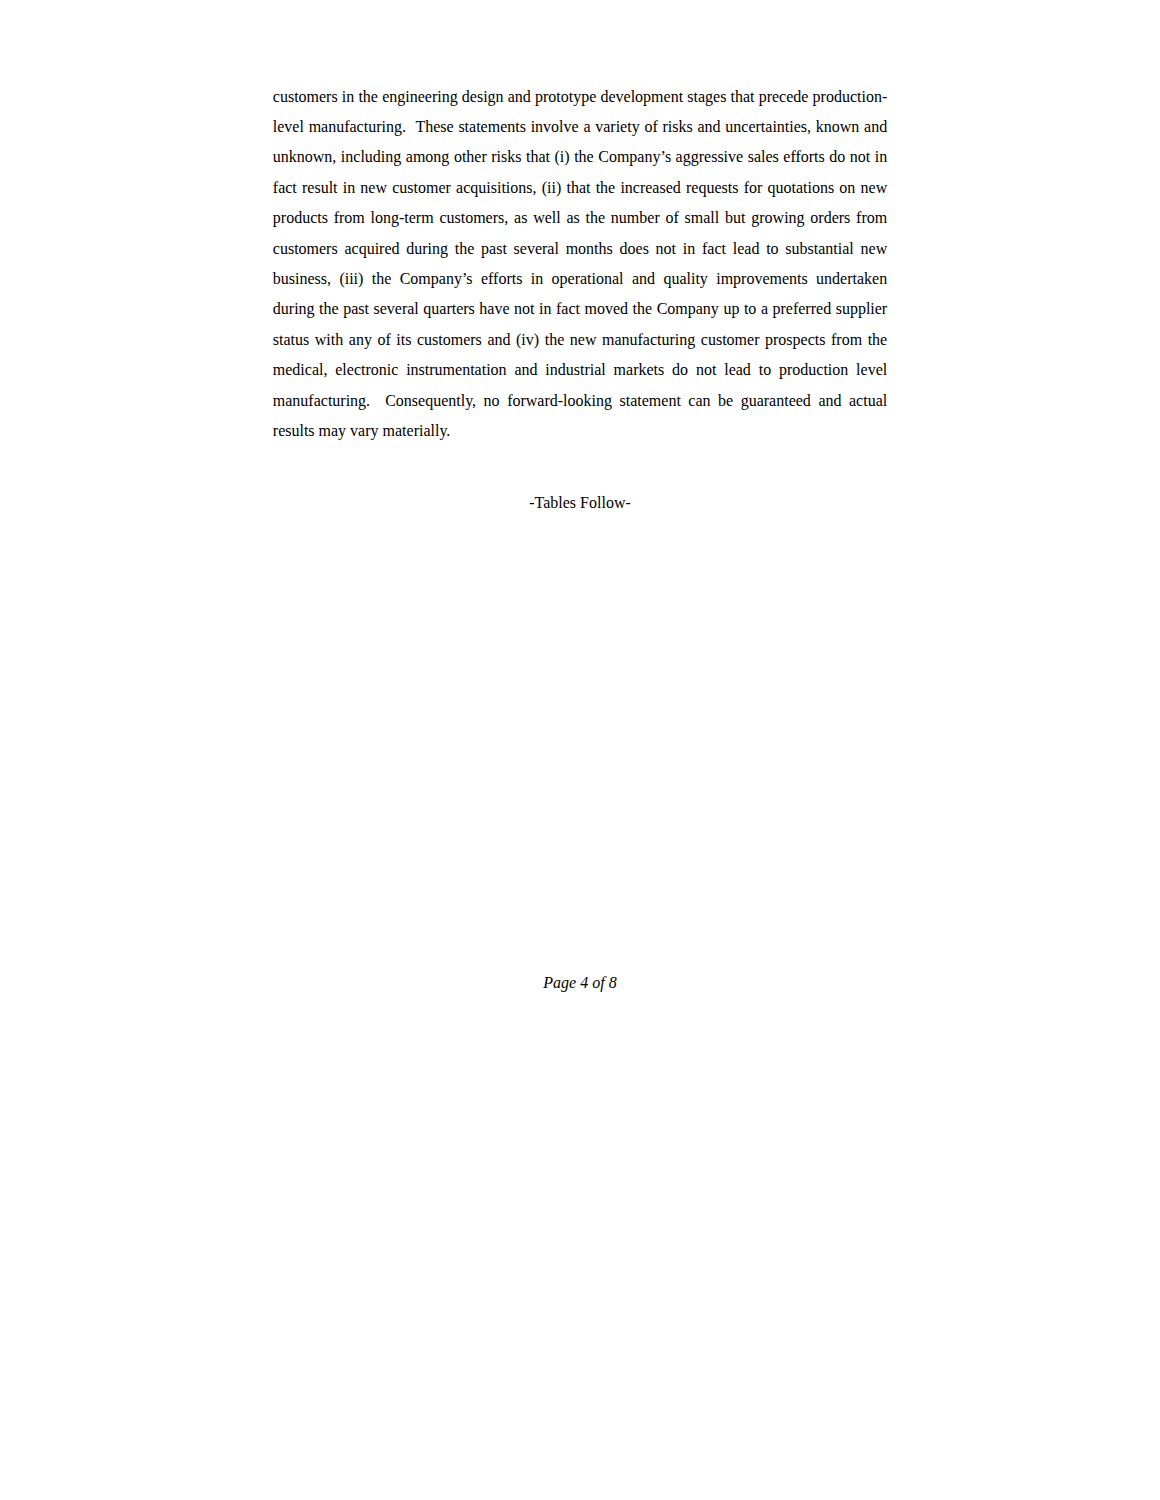customers in the engineering design and prototype development stages that precede production-level manufacturing. These statements involve a variety of risks and uncertainties, known and unknown, including among other risks that (i) the Company’s aggressive sales efforts do not in fact result in new customer acquisitions, (ii) that the increased requests for quotations on new products from long-term customers, as well as the number of small but growing orders from customers acquired during the past several months does not in fact lead to substantial new business, (iii) the Company’s efforts in operational and quality improvements undertaken during the past several quarters have not in fact moved the Company up to a preferred supplier status with any of its customers and (iv) the new manufacturing customer prospects from the medical, electronic instrumentation and industrial markets do not lead to production level manufacturing. Consequently, no forward-looking statement can be guaranteed and actual results may vary materially.
-Tables Follow-
Page 4 of 8